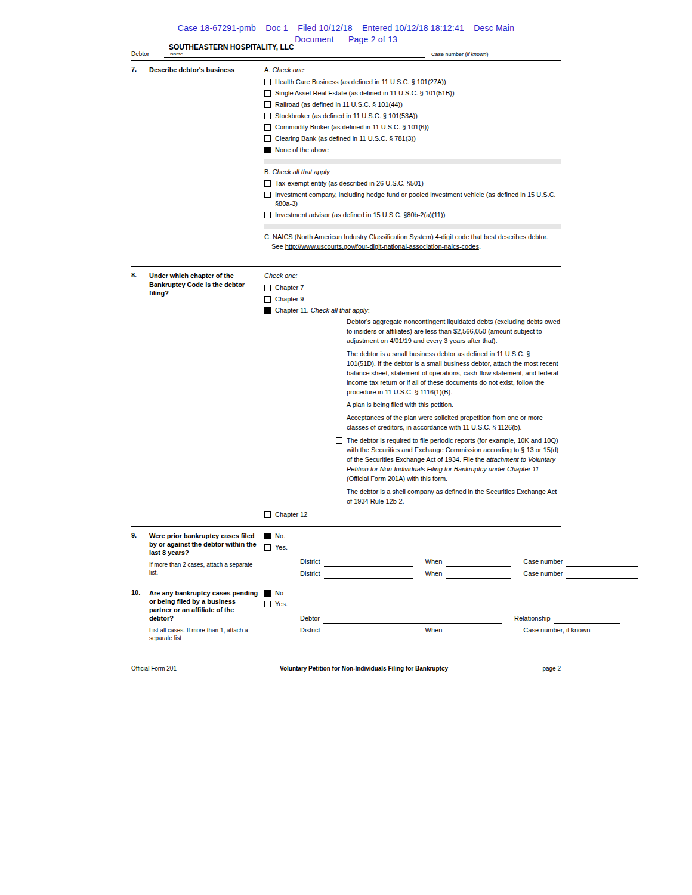Case 18-67291-pmb Doc 1 Filed 10/12/18 Entered 10/12/18 18:12:41 Desc Main Document Page 2 of 13
Debtor
SOUTHEASTERN HOSPITALITY, LLC
Name
Case number (if known)
7.
Describe debtor's business
A. Check one:
Health Care Business (as defined in 11 U.S.C. § 101(27A))
Single Asset Real Estate (as defined in 11 U.S.C. § 101(51B))
Railroad (as defined in 11 U.S.C. § 101(44))
Stockbroker (as defined in 11 U.S.C. § 101(53A))
Commodity Broker (as defined in 11 U.S.C. § 101(6))
Clearing Bank (as defined in 11 U.S.C. § 781(3))
None of the above
B. Check all that apply
Tax-exempt entity (as described in 26 U.S.C. §501)
Investment company, including hedge fund or pooled investment vehicle (as defined in 15 U.S.C. §80a-3)
Investment advisor (as defined in 15 U.S.C. §80b-2(a)(11))
C. NAICS (North American Industry Classification System) 4-digit code that best describes debtor.
See http://www.uscourts.gov/four-digit-national-association-naics-codes.
8.
Under which chapter of the Bankruptcy Code is the debtor filing?
Check one:
Chapter 7
Chapter 9
Chapter 11. Check all that apply:
Debtor's aggregate noncontingent liquidated debts (excluding debts owed to insiders or affiliates) are less than $2,566,050 (amount subject to adjustment on 4/01/19 and every 3 years after that).
The debtor is a small business debtor as defined in 11 U.S.C. § 101(51D). If the debtor is a small business debtor, attach the most recent balance sheet, statement of operations, cash-flow statement, and federal income tax return or if all of these documents do not exist, follow the procedure in 11 U.S.C. § 1116(1)(B).
A plan is being filed with this petition.
Acceptances of the plan were solicited prepetition from one or more classes of creditors, in accordance with 11 U.S.C. § 1126(b).
The debtor is required to file periodic reports (for example, 10K and 10Q) with the Securities and Exchange Commission according to § 13 or 15(d) of the Securities Exchange Act of 1934. File the attachment to Voluntary Petition for Non-Individuals Filing for Bankruptcy under Chapter 11 (Official Form 201A) with this form.
The debtor is a shell company as defined in the Securities Exchange Act of 1934 Rule 12b-2.
Chapter 12
9.
Were prior bankruptcy cases filed by or against the debtor within the last 8 years?
If more than 2 cases, attach a separate list.
No.
Yes.
District When Case number
District When Case number
10.
Are any bankruptcy cases pending or being filed by a business partner or an affiliate of the debtor?
List all cases. If more than 1, attach a separate list
No
Yes.
Debtor Relationship
District When Case number, if known
Official Form 201
Voluntary Petition for Non-Individuals Filing for Bankruptcy
page 2